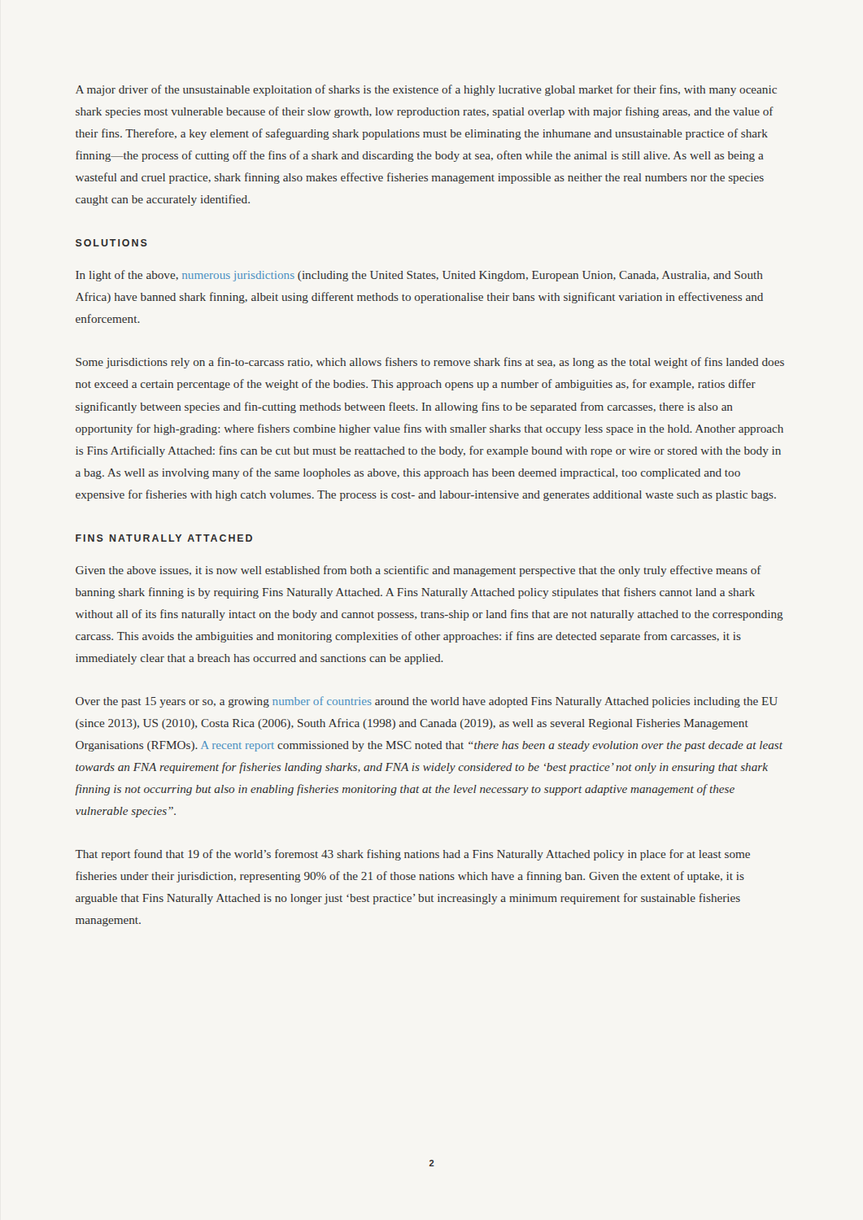A major driver of the unsustainable exploitation of sharks is the existence of a highly lucrative global market for their fins, with many oceanic shark species most vulnerable because of their slow growth, low reproduction rates, spatial overlap with major fishing areas, and the value of their fins. Therefore, a key element of safeguarding shark populations must be eliminating the inhumane and unsustainable practice of shark finning—the process of cutting off the fins of a shark and discarding the body at sea, often while the animal is still alive. As well as being a wasteful and cruel practice, shark finning also makes effective fisheries management impossible as neither the real numbers nor the species caught can be accurately identified.
Solutions
In light of the above, numerous jurisdictions (including the United States, United Kingdom, European Union, Canada, Australia, and South Africa) have banned shark finning, albeit using different methods to operationalise their bans with significant variation in effectiveness and enforcement.
Some jurisdictions rely on a fin-to-carcass ratio, which allows fishers to remove shark fins at sea, as long as the total weight of fins landed does not exceed a certain percentage of the weight of the bodies. This approach opens up a number of ambiguities as, for example, ratios differ significantly between species and fin-cutting methods between fleets. In allowing fins to be separated from carcasses, there is also an opportunity for high-grading: where fishers combine higher value fins with smaller sharks that occupy less space in the hold. Another approach is Fins Artificially Attached: fins can be cut but must be reattached to the body, for example bound with rope or wire or stored with the body in a bag. As well as involving many of the same loopholes as above, this approach has been deemed impractical, too complicated and too expensive for fisheries with high catch volumes. The process is cost- and labour-intensive and generates additional waste such as plastic bags.
Fins Naturally Attached
Given the above issues, it is now well established from both a scientific and management perspective that the only truly effective means of banning shark finning is by requiring Fins Naturally Attached. A Fins Naturally Attached policy stipulates that fishers cannot land a shark without all of its fins naturally intact on the body and cannot possess, trans-ship or land fins that are not naturally attached to the corresponding carcass. This avoids the ambiguities and monitoring complexities of other approaches: if fins are detected separate from carcasses, it is immediately clear that a breach has occurred and sanctions can be applied.
Over the past 15 years or so, a growing number of countries around the world have adopted Fins Naturally Attached policies including the EU (since 2013), US (2010), Costa Rica (2006), South Africa (1998) and Canada (2019), as well as several Regional Fisheries Management Organisations (RFMOs). A recent report commissioned by the MSC noted that “there has been a steady evolution over the past decade at least towards an FNA requirement for fisheries landing sharks, and FNA is widely considered to be ‘best practice’ not only in ensuring that shark finning is not occurring but also in enabling fisheries monitoring that at the level necessary to support adaptive management of these vulnerable species”.
That report found that 19 of the world’s foremost 43 shark fishing nations had a Fins Naturally Attached policy in place for at least some fisheries under their jurisdiction, representing 90% of the 21 of those nations which have a finning ban. Given the extent of uptake, it is arguable that Fins Naturally Attached is no longer just ‘best practice’ but increasingly a minimum requirement for sustainable fisheries management.
2